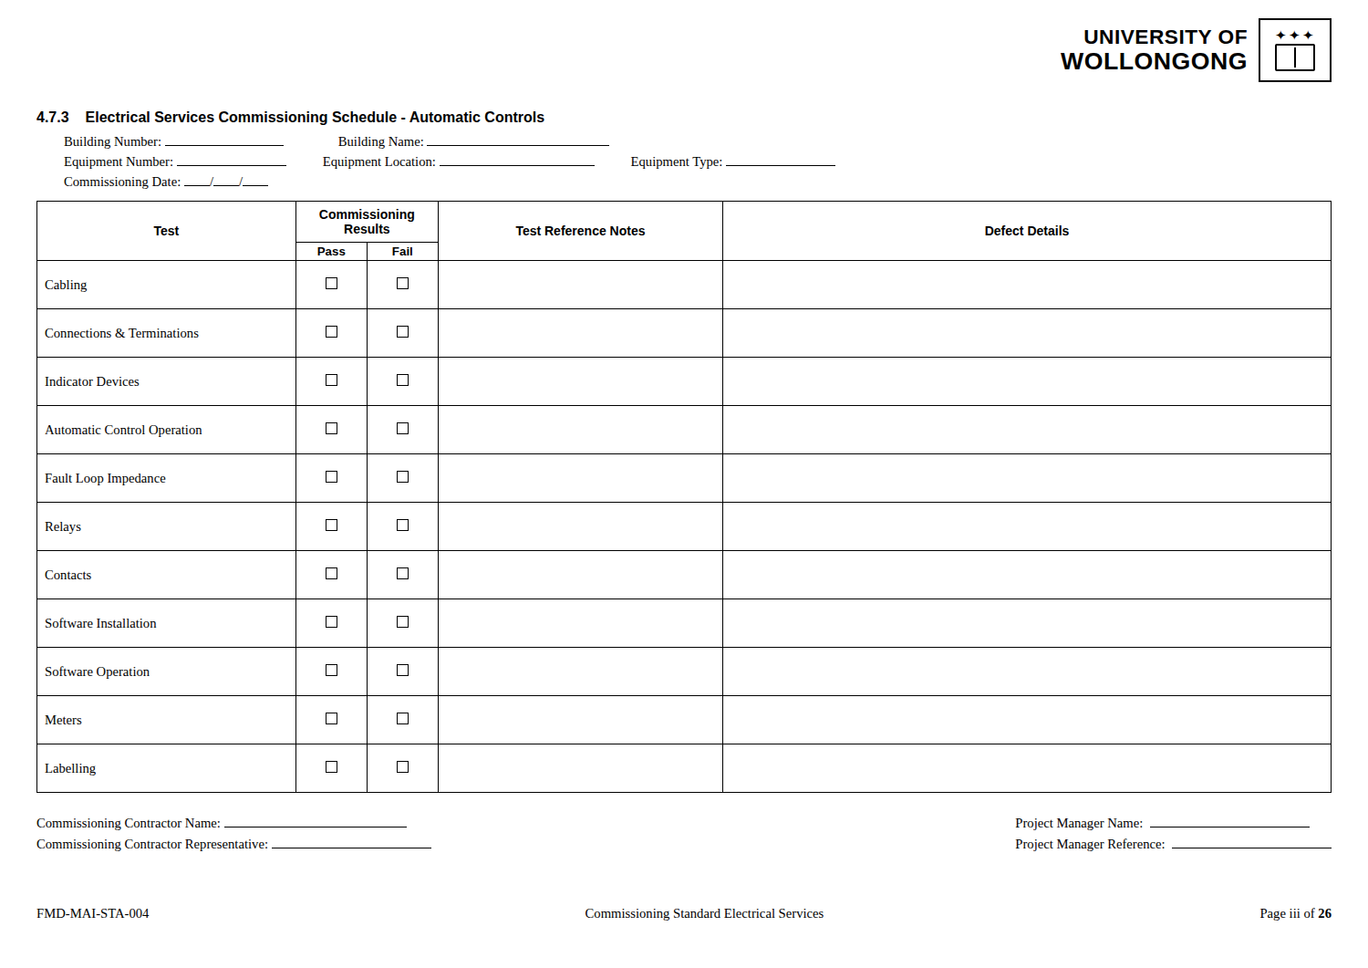UNIVERSITY OF
WOLLONGONG
✦✦✦
4.7.3 Electrical Services Commissioning Schedule - Automatic Controls
Building Number: Building Name:
Equipment Number: Equipment Location: Equipment Type:
Commissioning Date: / /
| Test | Commissioning Results | Test Reference Notes | Defect Details |
| --- | --- | --- | --- |
| Pass | Fail |
| Cabling | | | | |
| Connections & Terminations | | | | |
| Indicator Devices | | | | |
| Automatic Control Operation | | | | |
| Fault Loop Impedance | | | | |
| Relays | | | | |
| Contacts | | | | |
| Software Installation | | | | |
| Software Operation | | | | |
| Meters | | | | |
| Labelling | | | | |
Commissioning Contractor Name:
Commissioning Contractor Representative:
Project Manager Name:
Project Manager Reference:
FMD-MAI-STA-004
Commissioning Standard Electrical Services
Page iii of 26